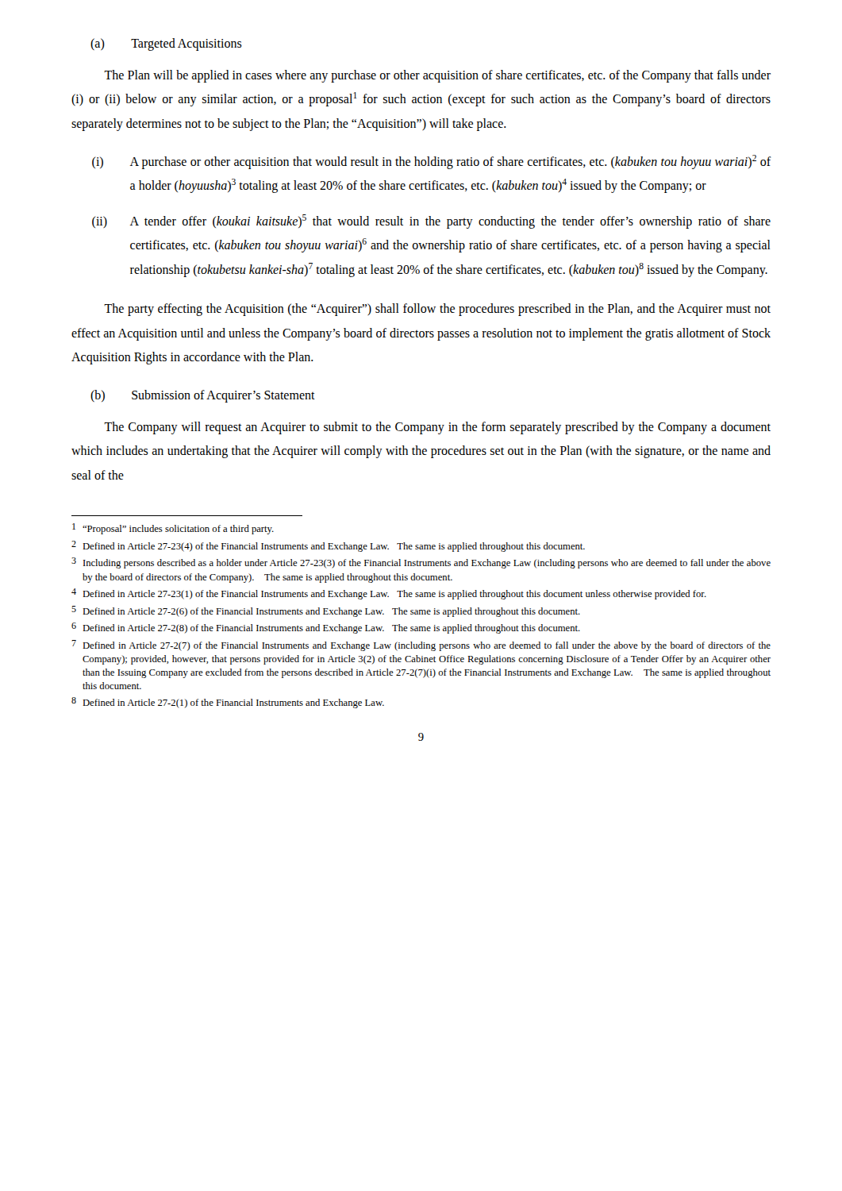(a) Targeted Acquisitions
The Plan will be applied in cases where any purchase or other acquisition of share certificates, etc. of the Company that falls under (i) or (ii) below or any similar action, or a proposal1 for such action (except for such action as the Company’s board of directors separately determines not to be subject to the Plan; the “Acquisition”) will take place.
(i) A purchase or other acquisition that would result in the holding ratio of share certificates, etc. (kabuken tou hoyuu wariai)2 of a holder (hoyuusha)3 totaling at least 20% of the share certificates, etc. (kabuken tou)4 issued by the Company; or
(ii) A tender offer (koukai kaitsuke)5 that would result in the party conducting the tender offer’s ownership ratio of share certificates, etc. (kabuken tou shoyuu wariai)6 and the ownership ratio of share certificates, etc. of a person having a special relationship (tokubetsu kankei-sha)7 totaling at least 20% of the share certificates, etc. (kabuken tou)8 issued by the Company.
The party effecting the Acquisition (the “Acquirer”) shall follow the procedures prescribed in the Plan, and the Acquirer must not effect an Acquisition until and unless the Company’s board of directors passes a resolution not to implement the gratis allotment of Stock Acquisition Rights in accordance with the Plan.
(b) Submission of Acquirer’s Statement
The Company will request an Acquirer to submit to the Company in the form separately prescribed by the Company a document which includes an undertaking that the Acquirer will comply with the procedures set out in the Plan (with the signature, or the name and seal of the
1“Proposal” includes solicitation of a third party.
2 Defined in Article 27-23(4) of the Financial Instruments and Exchange Law. The same is applied throughout this document.
3 Including persons described as a holder under Article 27-23(3) of the Financial Instruments and Exchange Law (including persons who are deemed to fall under the above by the board of directors of the Company). The same is applied throughout this document.
4 Defined in Article 27-23(1) of the Financial Instruments and Exchange Law. The same is applied throughout this document unless otherwise provided for.
5 Defined in Article 27-2(6) of the Financial Instruments and Exchange Law. The same is applied throughout this document.
6 Defined in Article 27-2(8) of the Financial Instruments and Exchange Law. The same is applied throughout this document.
7 Defined in Article 27-2(7) of the Financial Instruments and Exchange Law (including persons who are deemed to fall under the above by the board of directors of the Company); provided, however, that persons provided for in Article 3(2) of the Cabinet Office Regulations concerning Disclosure of a Tender Offer by an Acquirer other than the Issuing Company are excluded from the persons described in Article 27-2(7)(i) of the Financial Instruments and Exchange Law. The same is applied throughout this document.
8 Defined in Article 27-2(1) of the Financial Instruments and Exchange Law.
9